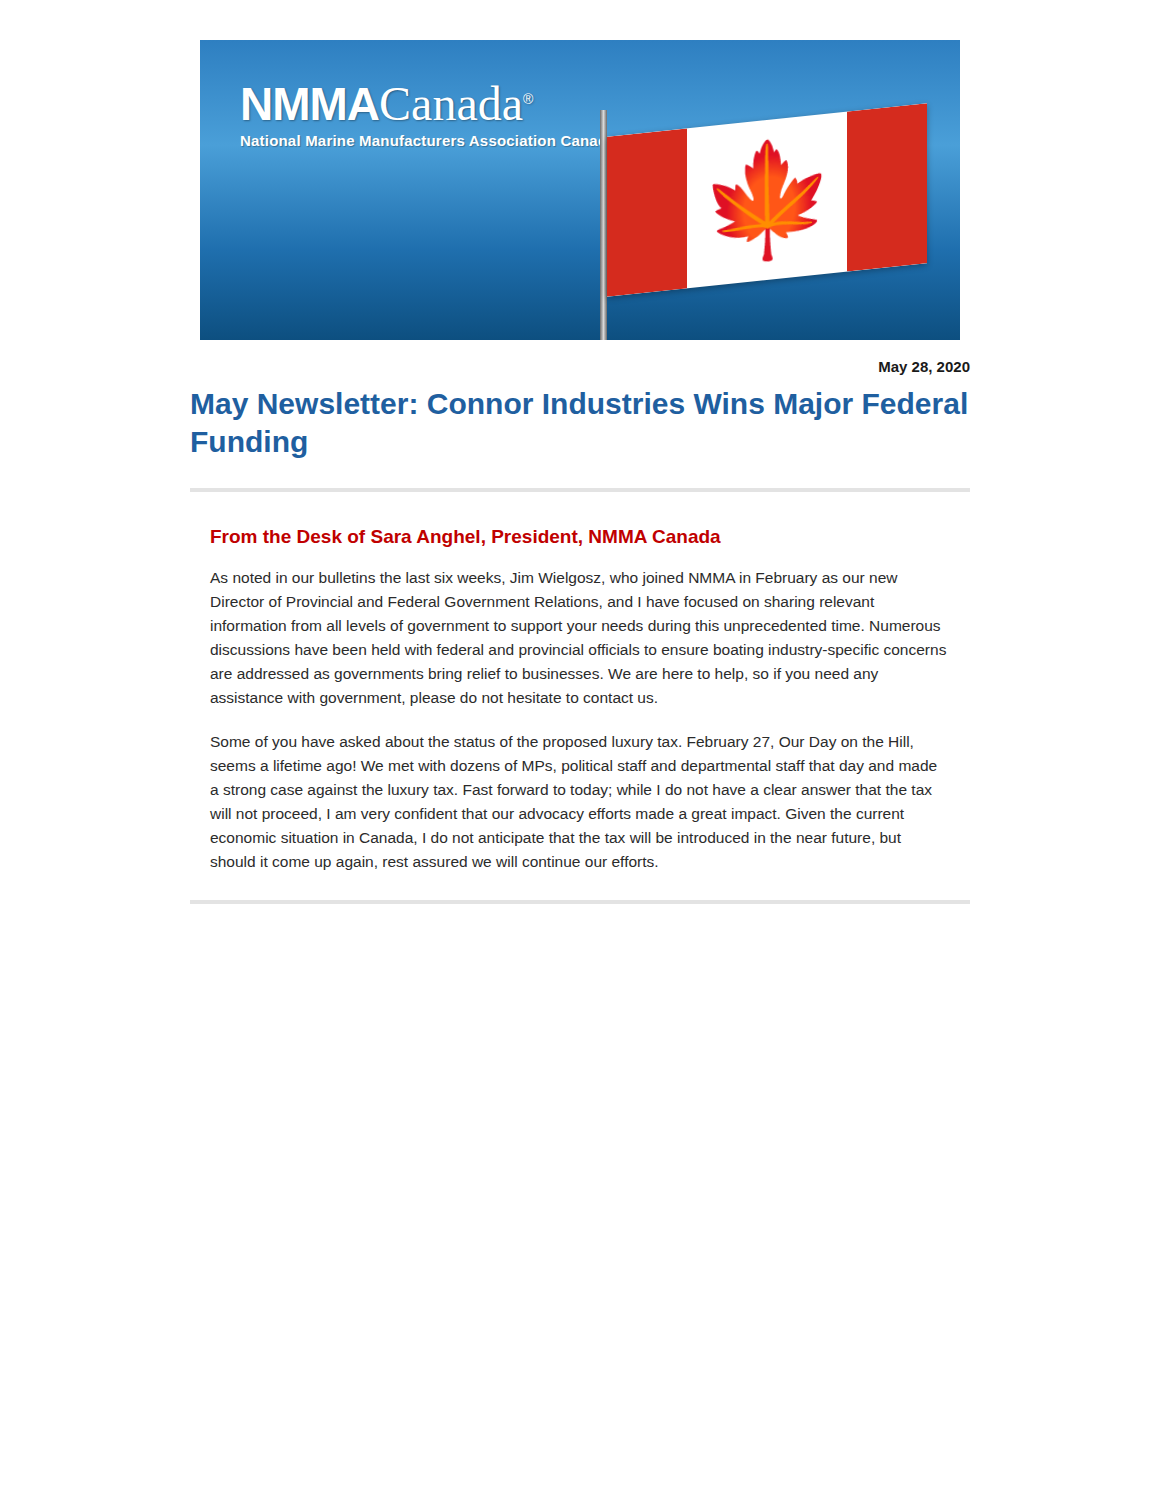NMMACanada®
National Marine Manufacturers Association Canada
🍁
May 28, 2020
May Newsletter: Connor Industries Wins Major Federal Funding
From the Desk of Sara Anghel, President, NMMA Canada
As noted in our bulletins the last six weeks, Jim Wielgosz, who joined NMMA in February as our new Director of Provincial and Federal Government Relations, and I have focused on sharing relevant information from all levels of government to support your needs during this unprecedented time. Numerous discussions have been held with federal and provincial officials to ensure boating industry-specific concerns are addressed as governments bring relief to businesses. We are here to help, so if you need any assistance with government, please do not hesitate to contact us.
Some of you have asked about the status of the proposed luxury tax. February 27, Our Day on the Hill, seems a lifetime ago! We met with dozens of MPs, political staff and departmental staff that day and made a strong case against the luxury tax. Fast forward to today; while I do not have a clear answer that the tax will not proceed, I am very confident that our advocacy efforts made a great impact. Given the current economic situation in Canada, I do not anticipate that the tax will be introduced in the near future, but should it come up again, rest assured we will continue our efforts.